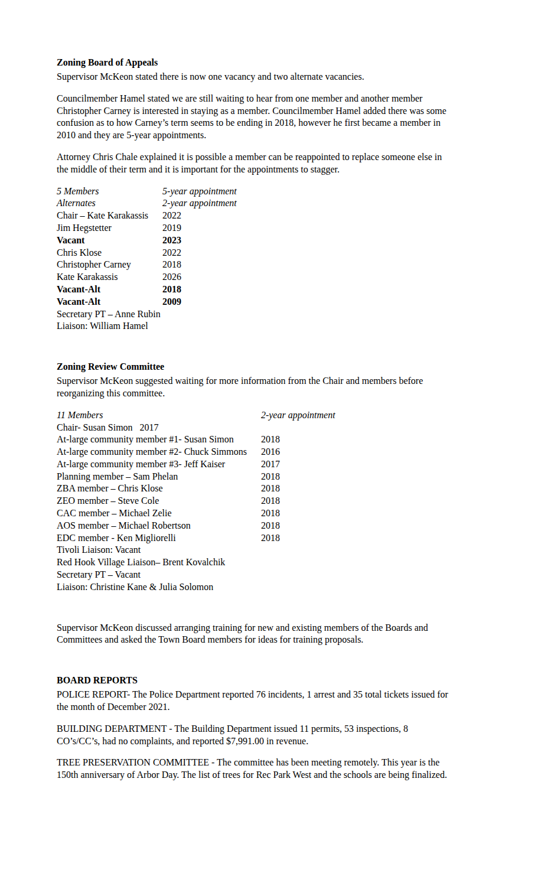Zoning Board of Appeals
Supervisor McKeon stated there is now one vacancy and two alternate vacancies.
Councilmember Hamel stated we are still waiting to hear from one member and another member Christopher Carney is interested in staying as a member. Councilmember Hamel added there was some confusion as to how Carney’s term seems to be ending in 2018, however he first became a member in 2010 and they are 5-year appointments.
Attorney Chris Chale explained it is possible a member can be reappointed to replace someone else in the middle of their term and it is important for the appointments to stagger.
| 5 Members | 5-year appointment |
| Alternates | 2-year appointment |
| Chair – Kate Karakassis | 2022 |
| Jim Hegstetter | 2019 |
| Vacant | 2023 |
| Chris Klose | 2022 |
| Christopher Carney | 2018 |
| Kate Karakassis | 2026 |
| Vacant-Alt | 2018 |
| Vacant-Alt | 2009 |
| Secretary PT – Anne Rubin |
| Liaison: William Hamel |
Zoning Review Committee
Supervisor McKeon suggested waiting for more information from the Chair and members before reorganizing this committee.
| 11 Members | 2-year appointment |
| Chair- Susan Simon 2017 | |
| At-large community member #1- Susan Simon | 2018 |
| At-large community member #2- Chuck Simmons | 2016 |
| At-large community member #3- Jeff Kaiser | 2017 |
| Planning member – Sam Phelan | 2018 |
| ZBA member – Chris Klose | 2018 |
| ZEO member – Steve Cole | 2018 |
| CAC member – Michael Zelie | 2018 |
| AOS member – Michael Robertson | 2018 |
| EDC member - Ken Migliorelli | 2018 |
| Tivoli Liaison: Vacant |
| Red Hook Village Liaison– Brent Kovalchik |
| Secretary PT – Vacant |
| Liaison: Christine Kane & Julia Solomon |
Supervisor McKeon discussed arranging training for new and existing members of the Boards and Committees and asked the Town Board members for ideas for training proposals.
BOARD REPORTS
POLICE REPORT- The Police Department reported 76 incidents, 1 arrest and 35 total tickets issued for the month of December 2021.
BUILDING DEPARTMENT - The Building Department issued 11 permits, 53 inspections, 8 CO’s/CC’s, had no complaints, and reported $7,991.00 in revenue.
TREE PRESERVATION COMMITTEE - The committee has been meeting remotely. This year is the 150th anniversary of Arbor Day. The list of trees for Rec Park West and the schools are being finalized.